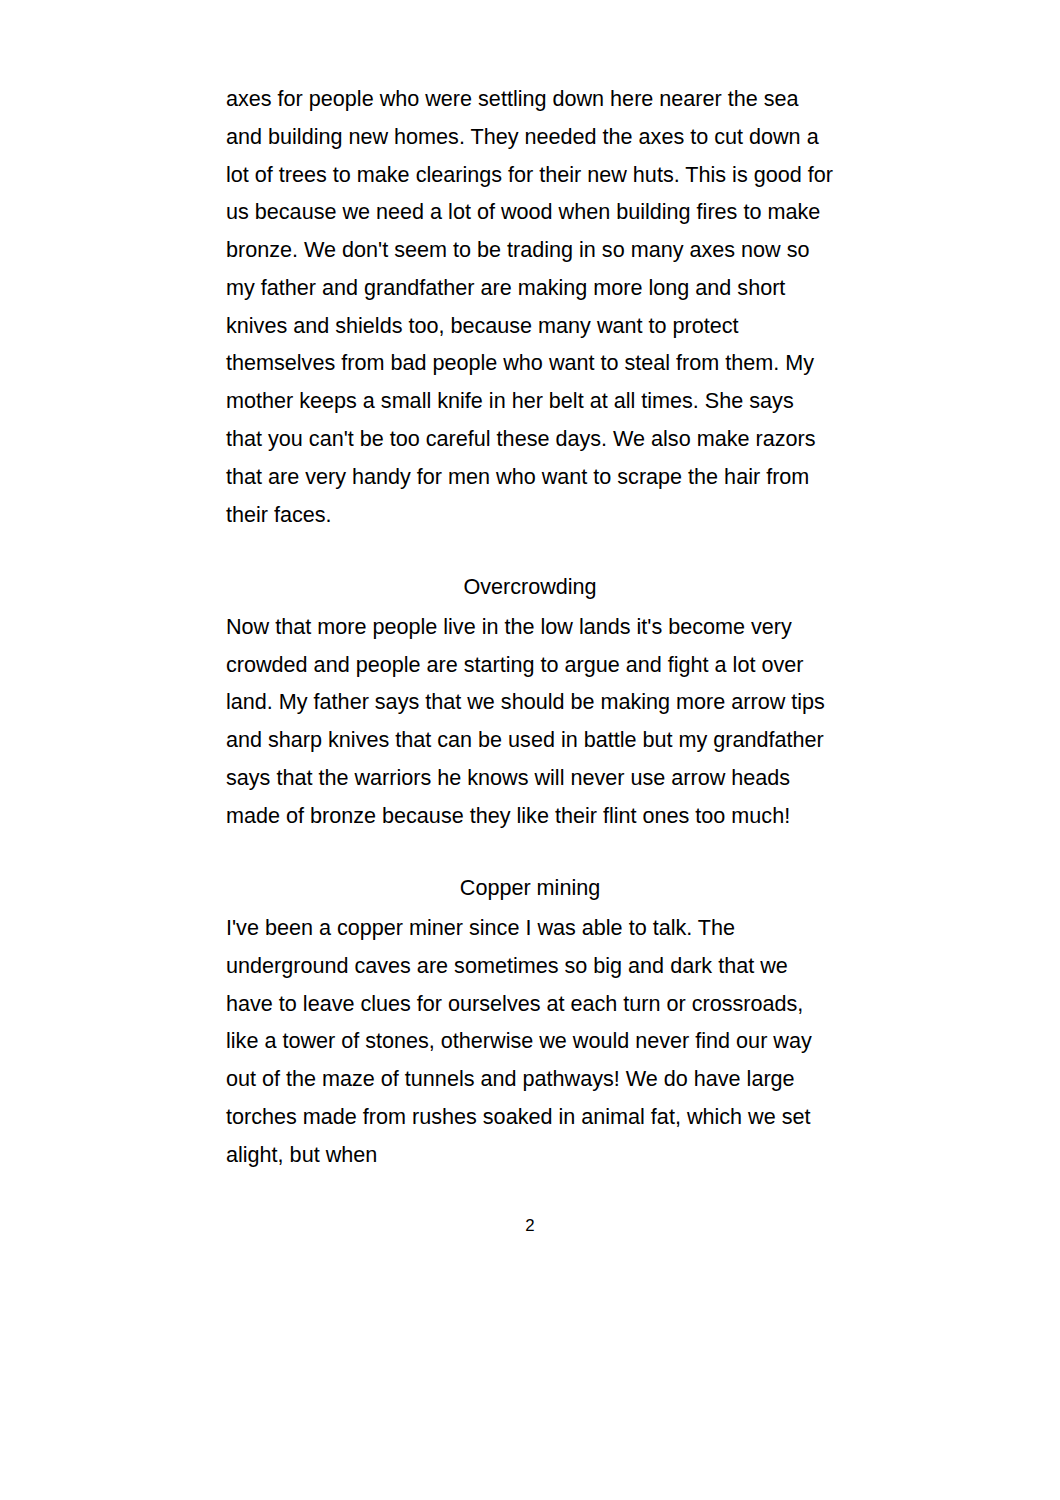axes for people who were settling down here nearer the sea and building new homes. They needed the axes to cut down a lot of trees to make clearings for their new huts. This is good for us because we need a lot of wood when building fires to make bronze. We don't seem to be trading in so many axes now so my father and grandfather are making more long and short knives and shields too, because many want to protect themselves from bad people who want to steal from them. My mother keeps a small knife in her belt at all times. She says that you can't be too careful these days. We also make razors that are very handy for men who want to scrape the hair from their faces.
Overcrowding
Now that more people live in the low lands it's become very crowded and people are starting to argue and fight a lot over land. My father says that we should be making more arrow tips and sharp knives that can be used in battle but my grandfather says that the warriors he knows will never use arrow heads made of bronze because they like their flint ones too much!
Copper mining
I've been a copper miner since I was able to talk. The underground caves are sometimes so big and dark that we have to leave clues for ourselves at each turn or crossroads, like a tower of stones, otherwise we would never find our way out of the maze of tunnels and pathways! We do have large torches made from rushes soaked in animal fat, which we set alight, but when
2